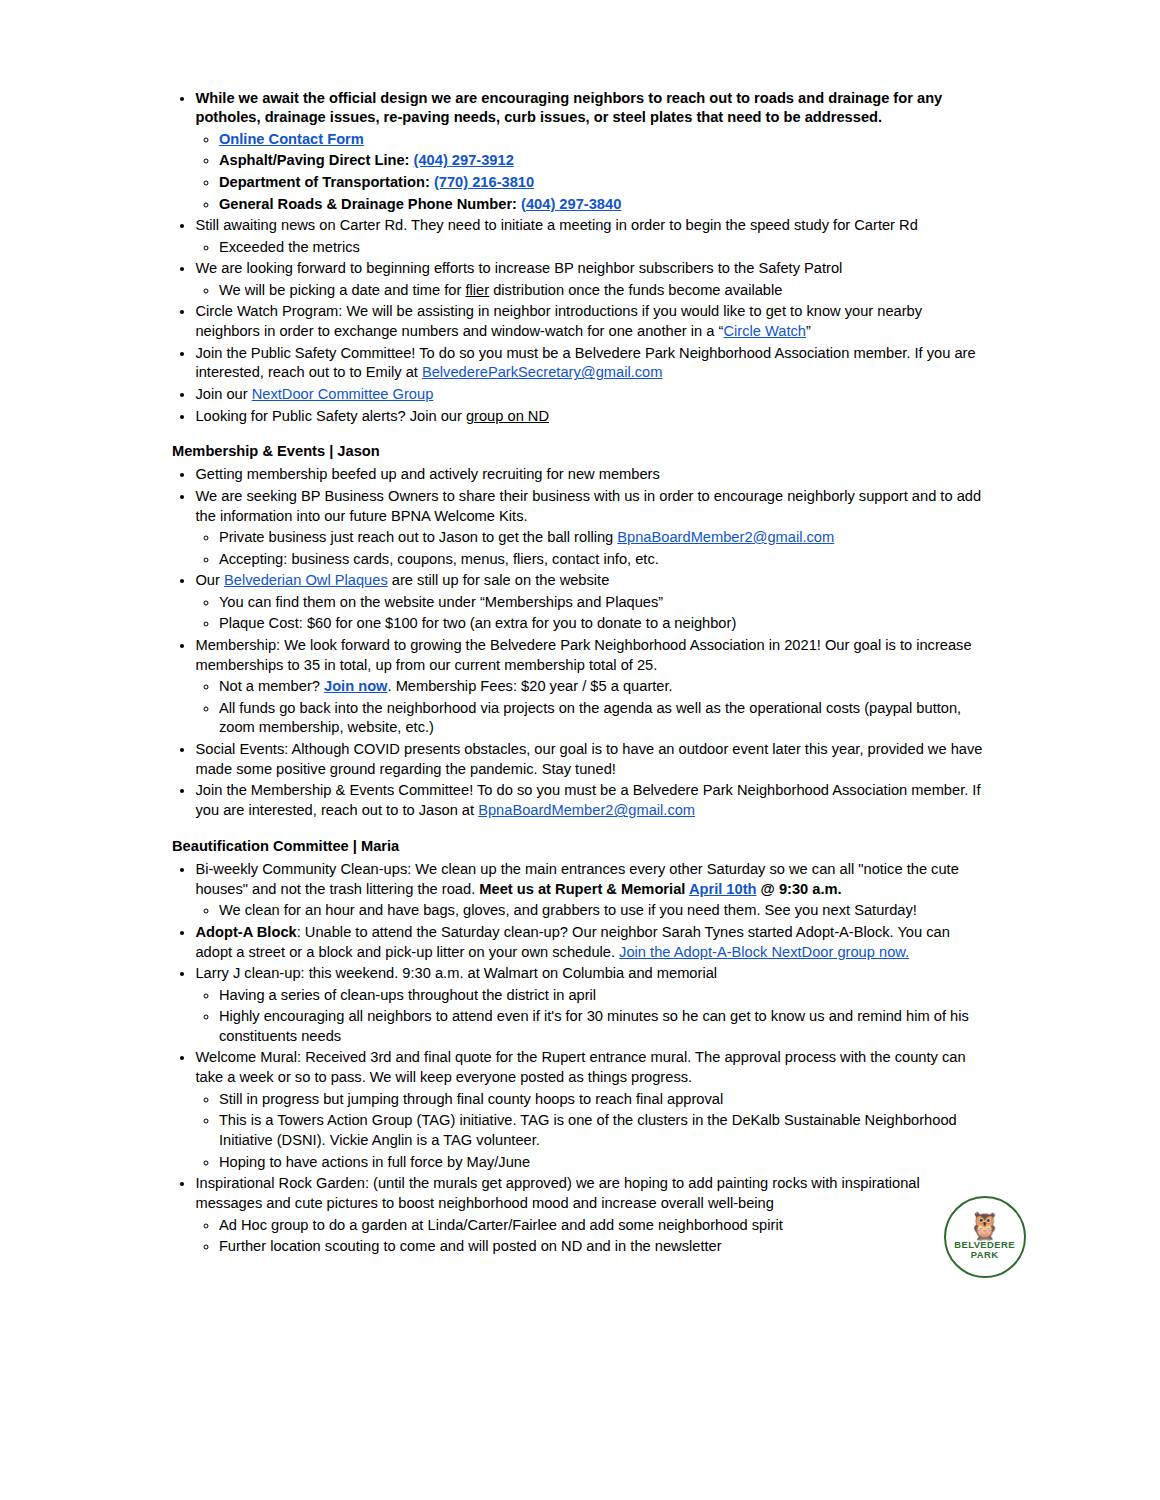While we await the official design we are encouraging neighbors to reach out to roads and drainage for any potholes, drainage issues, re-paving needs, curb issues, or steel plates that need to be addressed.
Online Contact Form
Asphalt/Paving Direct Line: (404) 297-3912
Department of Transportation: (770) 216-3810
General Roads & Drainage Phone Number: (404) 297-3840
Still awaiting news on Carter Rd. They need to initiate a meeting in order to begin the speed study for Carter Rd
Exceeded the metrics
We are looking forward to beginning efforts to increase BP neighbor subscribers to the Safety Patrol
We will be picking a date and time for flier distribution once the funds become available
Circle Watch Program: We will be assisting in neighbor introductions if you would like to get to know your nearby neighbors in order to exchange numbers and window-watch for one another in a “Circle Watch”
Join the Public Safety Committee! To do so you must be a Belvedere Park Neighborhood Association member. If you are interested, reach out to to Emily at BelvedereParkSecretary@gmail.com
Join our NextDoor Committee Group
Looking for Public Safety alerts? Join our group on ND
Membership & Events | Jason
Getting membership beefed up and actively recruiting for new members
We are seeking BP Business Owners to share their business with us in order to encourage neighborly support and to add the information into our future BPNA Welcome Kits.
Private business just reach out to Jason to get the ball rolling BpnaBoardMember2@gmail.com
Accepting: business cards, coupons, menus, fliers, contact info, etc.
Our Belvederian Owl Plaques are still up for sale on the website
You can find them on the website under “Memberships and Plaques”
Plaque Cost: $60 for one $100 for two (an extra for you to donate to a neighbor)
Membership: We look forward to growing the Belvedere Park Neighborhood Association in 2021! Our goal is to increase memberships to 35 in total, up from our current membership total of 25.
Not a member? Join now. Membership Fees: $20 year / $5 a quarter.
All funds go back into the neighborhood via projects on the agenda as well as the operational costs (paypal button, zoom membership, website, etc.)
Social Events: Although COVID presents obstacles, our goal is to have an outdoor event later this year, provided we have made some positive ground regarding the pandemic. Stay tuned!
Join the Membership & Events Committee! To do so you must be a Belvedere Park Neighborhood Association member. If you are interested, reach out to to Jason at BpnaBoardMember2@gmail.com
Beautification Committee | Maria
Bi-weekly Community Clean-ups: We clean up the main entrances every other Saturday so we can all "notice the cute houses" and not the trash littering the road. Meet us at Rupert & Memorial April 10th @ 9:30 a.m.
We clean for an hour and have bags, gloves, and grabbers to use if you need them. See you next Saturday!
Adopt-A Block: Unable to attend the Saturday clean-up? Our neighbor Sarah Tynes started Adopt-A-Block. You can adopt a street or a block and pick-up litter on your own schedule. Join the Adopt-A-Block NextDoor group now.
Larry J clean-up: this weekend. 9:30 a.m. at Walmart on Columbia and memorial
Having a series of clean-ups throughout the district in april
Highly encouraging all neighbors to attend even if it's for 30 minutes so he can get to know us and remind him of his constituents needs
Welcome Mural: Received 3rd and final quote for the Rupert entrance mural. The approval process with the county can take a week or so to pass. We will keep everyone posted as things progress.
Still in progress but jumping through final county hoops to reach final approval
This is a Towers Action Group (TAG) initiative. TAG is one of the clusters in the DeKalb Sustainable Neighborhood Initiative (DSNI). Vickie Anglin is a TAG volunteer.
Hoping to have actions in full force by May/June
Inspirational Rock Garden: (until the murals get approved) we are hoping to add painting rocks with inspirational messages and cute pictures to boost neighborhood mood and increase overall well-being
Ad Hoc group to do a garden at Linda/Carter/Fairlee and add some neighborhood spirit
Further location scouting to come and will posted on ND and in the newsletter
🦉
BELVEDERE
PARK